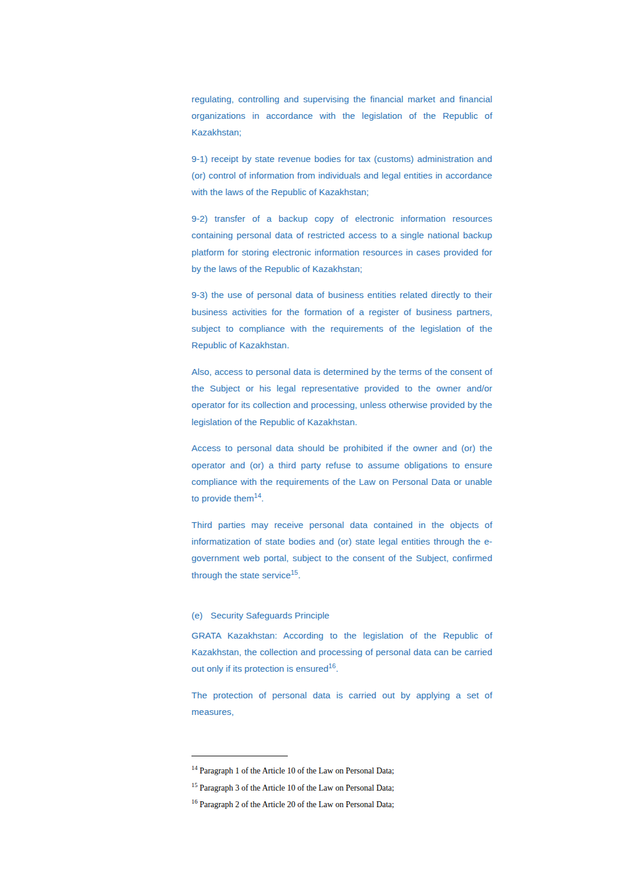regulating, controlling and supervising the financial market and financial organizations in accordance with the legislation of the Republic of Kazakhstan;
9-1) receipt by state revenue bodies for tax (customs) administration and (or) control of information from individuals and legal entities in accordance with the laws of the Republic of Kazakhstan;
9-2) transfer of a backup copy of electronic information resources containing personal data of restricted access to a single national backup platform for storing electronic information resources in cases provided for by the laws of the Republic of Kazakhstan;
9-3) the use of personal data of business entities related directly to their business activities for the formation of a register of business partners, subject to compliance with the requirements of the legislation of the Republic of Kazakhstan.
Also, access to personal data is determined by the terms of the consent of the Subject or his legal representative provided to the owner and/or operator for its collection and processing, unless otherwise provided by the legislation of the Republic of Kazakhstan.
Access to personal data should be prohibited if the owner and (or) the operator and (or) a third party refuse to assume obligations to ensure compliance with the requirements of the Law on Personal Data or unable to provide them14.
Third parties may receive personal data contained in the objects of informatization of state bodies and (or) state legal entities through the e-government web portal, subject to the consent of the Subject, confirmed through the state service15.
(e) Security Safeguards Principle
GRATA Kazakhstan: According to the legislation of the Republic of Kazakhstan, the collection and processing of personal data can be carried out only if its protection is ensured16.
The protection of personal data is carried out by applying a set of measures,
14 Paragraph 1 of the Article 10 of the Law on Personal Data;
15 Paragraph 3 of the Article 10 of the Law on Personal Data;
16 Paragraph 2 of the Article 20 of the Law on Personal Data;